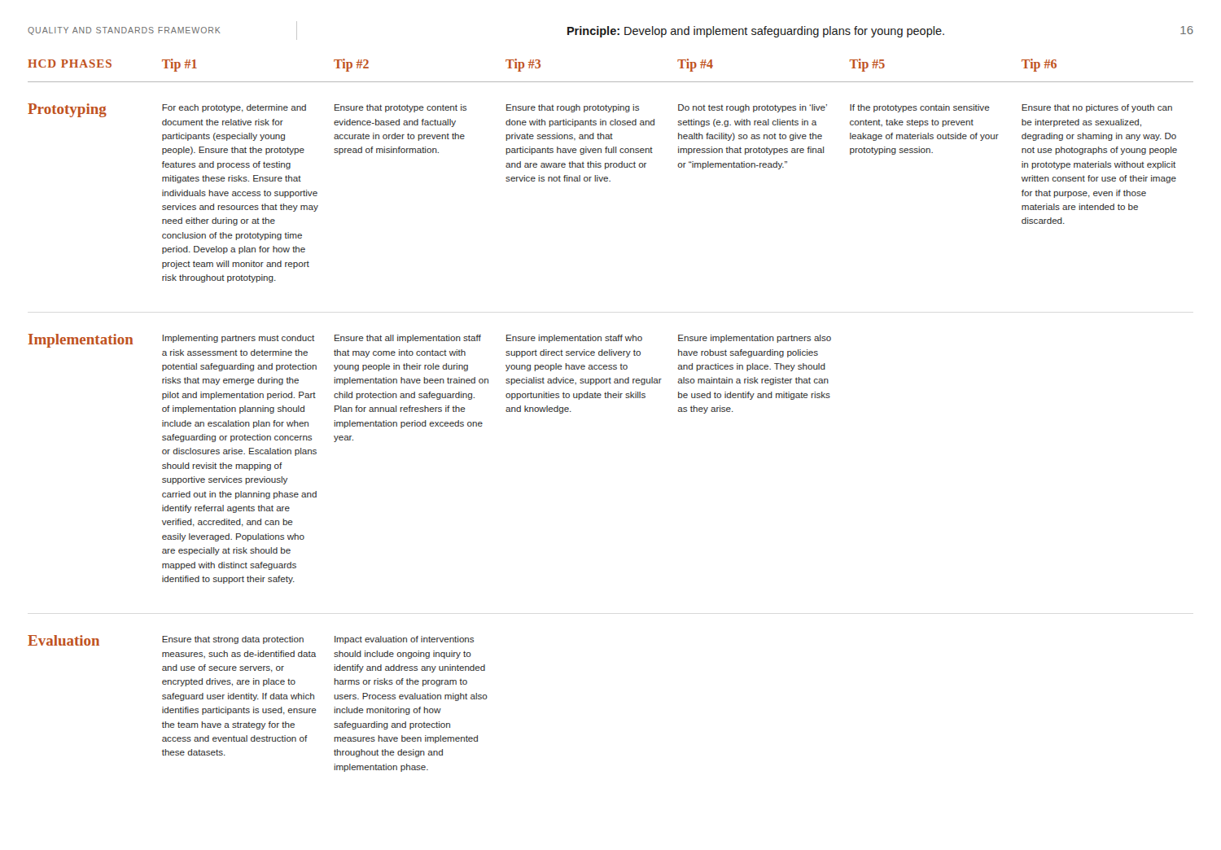Quality and Standards Framework
Principle: Develop and implement safeguarding plans for young people.
16
| HCD Phases | Tip #1 | Tip #2 | Tip #3 | Tip #4 | Tip #5 | Tip #6 |
| --- | --- | --- | --- | --- | --- | --- |
| Prototyping | For each prototype, determine and document the relative risk for participants (especially young people). Ensure that the prototype features and process of testing mitigates these risks. Ensure that individuals have access to supportive services and resources that they may need either during or at the conclusion of the prototyping time period. Develop a plan for how the project team will monitor and report risk throughout prototyping. | Ensure that prototype content is evidence-based and factually accurate in order to prevent the spread of misinformation. | Ensure that rough prototyping is done with participants in closed and private sessions, and that participants have given full consent and are aware that this product or service is not final or live. | Do not test rough prototypes in ‘live’ settings (e.g. with real clients in a health facility) so as not to give the impression that prototypes are final or “implementation-ready.” | If the prototypes contain sensitive content, take steps to prevent leakage of materials outside of your prototyping session. | Ensure that no pictures of youth can be interpreted as sexualized, degrading or shaming in any way. Do not use photographs of young people in prototype materials without explicit written consent for use of their image for that purpose, even if those materials are intended to be discarded. |
| Implementation | Implementing partners must conduct a risk assessment to determine the potential safeguarding and protection risks that may emerge during the pilot and implementation period. Part of implementation planning should include an escalation plan for when safeguarding or protection concerns or disclosures arise. Escalation plans should revisit the mapping of supportive services previously carried out in the planning phase and identify referral agents that are verified, accredited, and can be easily leveraged. Populations who are especially at risk should be mapped with distinct safeguards identified to support their safety. | Ensure that all implementation staff that may come into contact with young people in their role during implementation have been trained on child protection and safeguarding. Plan for annual refreshers if the implementation period exceeds one year. | Ensure implementation staff who support direct service delivery to young people have access to specialist advice, support and regular opportunities to update their skills and knowledge. | Ensure implementation partners also have robust safeguarding policies and practices in place. They should also maintain a risk register that can be used to identify and mitigate risks as they arise. | | |
| Evaluation | Ensure that strong data protection measures, such as de-identified data and use of secure servers, or encrypted drives, are in place to safeguard user identity. If data which identifies participants is used, ensure the team have a strategy for the access and eventual destruction of these datasets. | Impact evaluation of interventions should include ongoing inquiry to identify and address any unintended harms or risks of the program to users. Process evaluation might also include monitoring of how safeguarding and protection measures have been implemented throughout the design and implementation phase. | | | | |